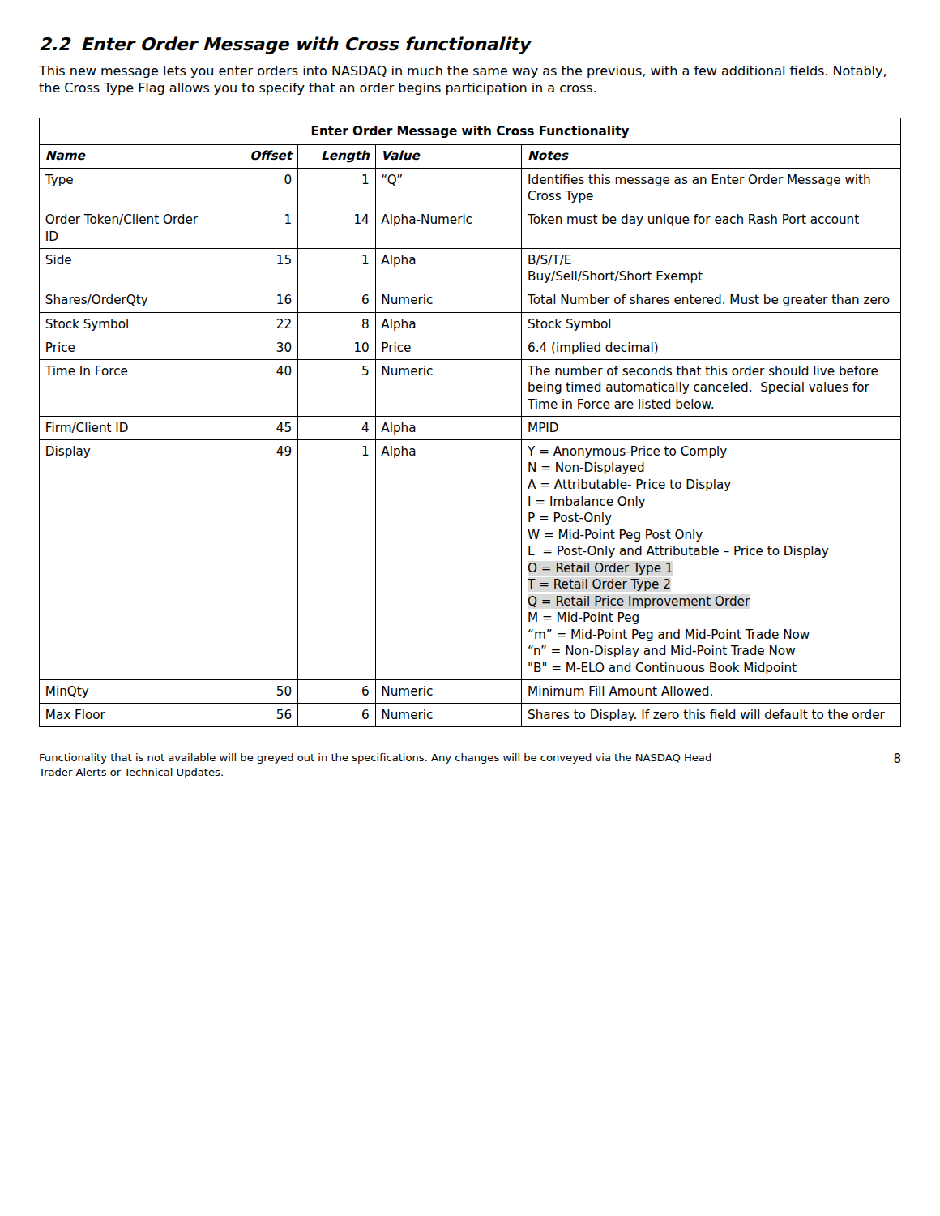2.2 Enter Order Message with Cross functionality
This new message lets you enter orders into NASDAQ in much the same way as the previous, with a few additional fields. Notably, the Cross Type Flag allows you to specify that an order begins participation in a cross.
Enter Order Message with Cross Functionality
| Name | Offset | Length | Value | Notes |
| --- | --- | --- | --- | --- |
| Type | 0 | 1 | “Q” | Identifies this message as an Enter Order Message with Cross Type |
| Order Token/Client Order ID | 1 | 14 | Alpha-Numeric | Token must be day unique for each Rash Port account |
| Side | 15 | 1 | Alpha | B/S/T/E Buy/Sell/Short/Short Exempt |
| Shares/OrderQty | 16 | 6 | Numeric | Total Number of shares entered. Must be greater than zero |
| Stock Symbol | 22 | 8 | Alpha | Stock Symbol |
| Price | 30 | 10 | Price | 6.4 (implied decimal) |
| Time In Force | 40 | 5 | Numeric | The number of seconds that this order should live before being timed automatically canceled. Special values for Time in Force are listed below. |
| Firm/Client ID | 45 | 4 | Alpha | MPID |
| Display | 49 | 1 | Alpha | Y = Anonymous-Price to Comply N = Non-Displayed A = Attributable- Price to Display I = Imbalance Only P = Post-Only W = Mid-Point Peg Post Only L = Post-Only and Attributable – Price to Display O = Retail Order Type 1 T = Retail Order Type 2 Q = Retail Price Improvement Order M = Mid-Point Peg “m” = Mid-Point Peg and Mid-Point Trade Now “n” = Non-Display and Mid-Point Trade Now "B" = M-ELO and Continuous Book Midpoint |
| MinQty | 50 | 6 | Numeric | Minimum Fill Amount Allowed. |
| Max Floor | 56 | 6 | Numeric | Shares to Display. If zero this field will default to the order |
Functionality that is not available will be greyed out in the specifications. Any changes will be conveyed via the NASDAQ Head Trader Alerts or Technical Updates.
8